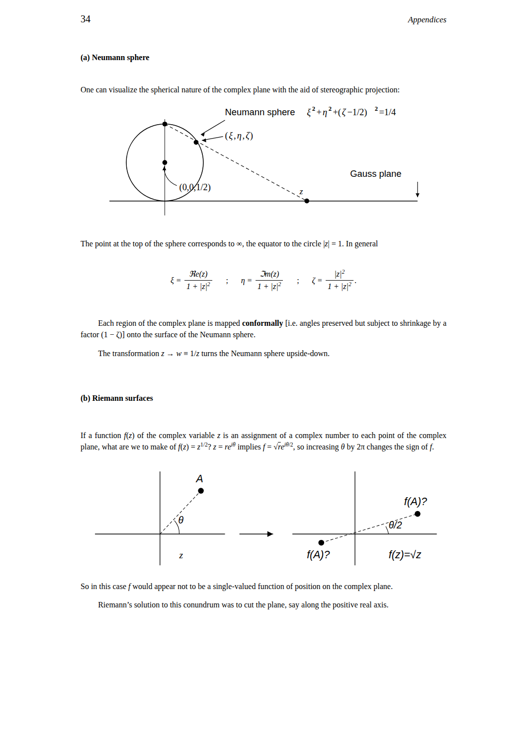34 Appendices
(a) Neumann sphere
One can visualize the spherical nature of the complex plane with the aid of stereographic projection:
Neumann sphere ξ 2 + η 2 +( ζ −1/2) 2 =1/4 ( ξ , η , ζ ) (0,0,1/2) z Gauss plane
The point at the top of the sphere corresponds to ∞, the equator to the circle |z| = 1. In general
ξ = ℜe(z) 1 + |z|2 ; η = ℑm(z) 1 + |z|2 ; ζ = |z|21 + |z|2.
Each region of the complex plane is mapped conformally [i.e. angles preserved but subject to shrinkage by a factor (1 − ζ)] onto the surface of the Neumann sphere.
The transformation z → w ≡ 1/z turns the Neumann sphere upside-down.
(b) Riemann surfaces
If a function f(z) of the complex variable z is an assignment of a complex number to each point of the complex plane, what are we to make of f(z) = z1/2? z = reiθ implies f = √reiθ/2, so increasing θ by 2π changes the sign of f.
A θ z f(A)? f(A)? θ/2 f(z)=√z
So in this case f would appear not to be a single-valued function of position on the complex plane.
Riemann’s solution to this conundrum was to cut the plane, say along the positive real axis.